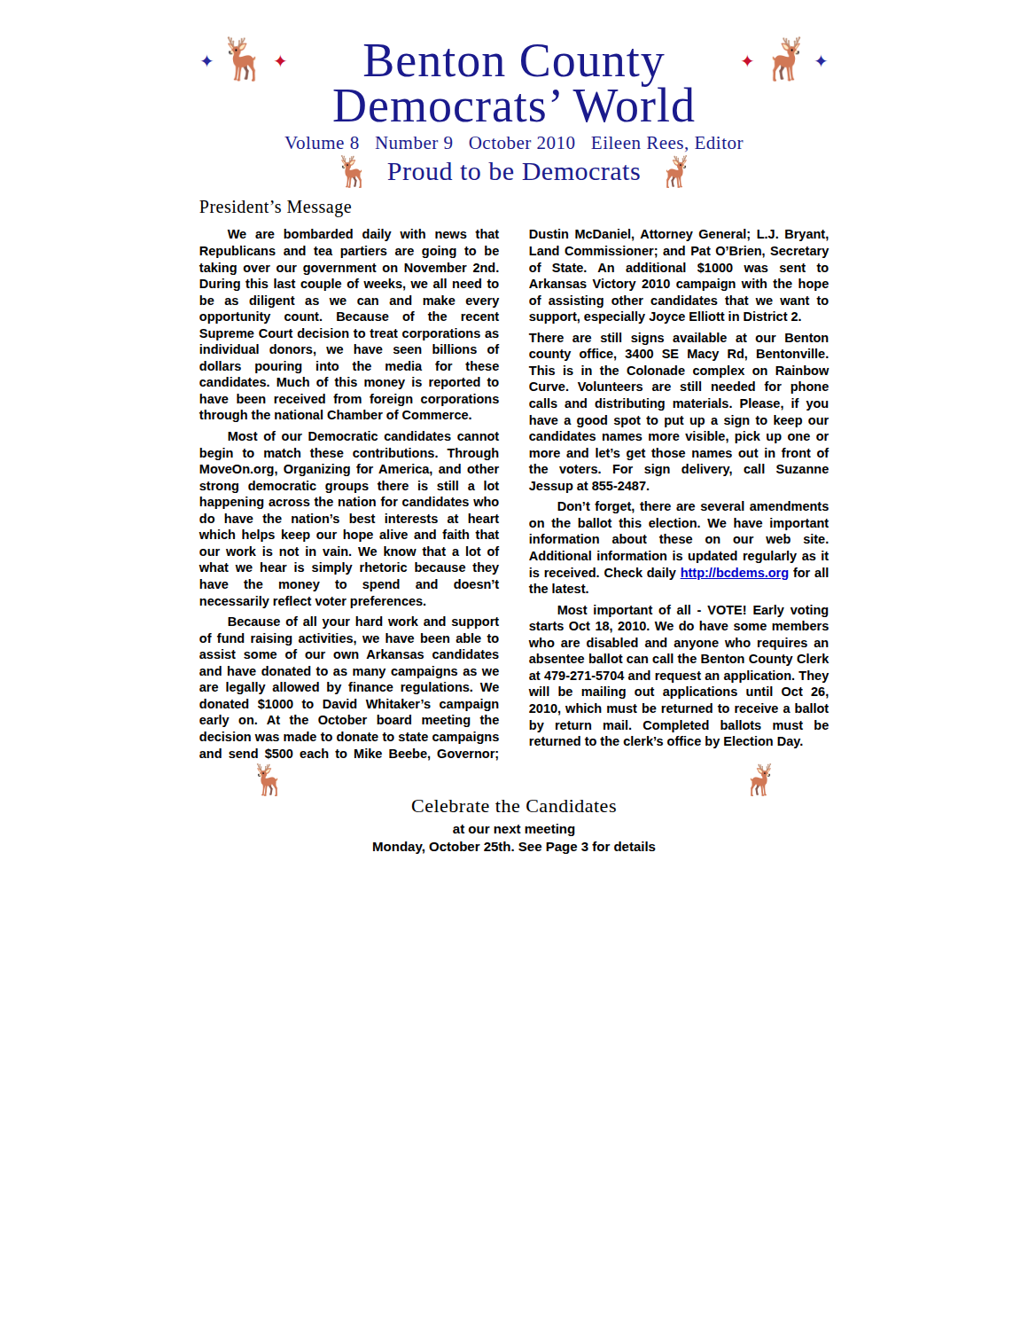✦ 🦌 ✦
✦ 🦌 ✦
Benton County
Democrats’ World
Volume 8 Number 9 October 2010 Eileen Rees, Editor
🦌 Proud to be Democrats 🦌
President’s Message
We are bombarded daily with news that Republicans and tea partiers are going to be taking over our government on November 2nd. During this last couple of weeks, we all need to be as diligent as we can and make every opportunity count. Because of the recent Supreme Court decision to treat corporations as individual donors, we have seen billions of dollars pouring into the media for these candidates. Much of this money is reported to have been received from foreign corporations through the national Chamber of Commerce.
Most of our Democratic candidates cannot begin to match these contributions. Through MoveOn.org, Organizing for America, and other strong democratic groups there is still a lot happening across the nation for candidates who do have the nation’s best interests at heart which helps keep our hope alive and faith that our work is not in vain. We know that a lot of what we hear is simply rhetoric because they have the money to spend and doesn’t necessarily reflect voter preferences.
Because of all your hard work and support of fund raising activities, we have been able to assist some of our own Arkansas candidates and have donated to as many campaigns as we are legally allowed by finance regulations. We donated $1000 to David Whitaker’s campaign early on. At the October board meeting the decision was made to donate to state campaigns and send $500 each to Mike Beebe, Governor; Dustin McDaniel, Attorney General; L.J. Bryant, Land Commissioner; and Pat O’Brien, Secretary of State. An additional $1000 was sent to Arkansas Victory 2010 campaign with the hope of assisting other candidates that we want to support, especially Joyce Elliott in District 2.
There are still signs available at our Benton county office, 3400 SE Macy Rd, Bentonville. This is in the Colonade complex on Rainbow Curve. Volunteers are still needed for phone calls and distributing materials. Please, if you have a good spot to put up a sign to keep our candidates names more visible, pick up one or more and let’s get those names out in front of the voters. For sign delivery, call Suzanne Jessup at 855-2487.
Don’t forget, there are several amendments on the ballot this election. We have important information about these on our web site. Additional information is updated regularly as it is received. Check daily http://bcdems.org for all the latest.
Most important of all - VOTE! Early voting starts Oct 18, 2010. We do have some members who are disabled and anyone who requires an absentee ballot can call the Benton County Clerk at 479-271-5704 and request an application. They will be mailing out applications until Oct 26, 2010, which must be returned to receive a ballot by return mail. Completed ballots must be returned to the clerk’s office by Election Day.
🦌 🦌
Celebrate the Candidates
at our next meeting
Monday, October 25th. See Page 3 for details